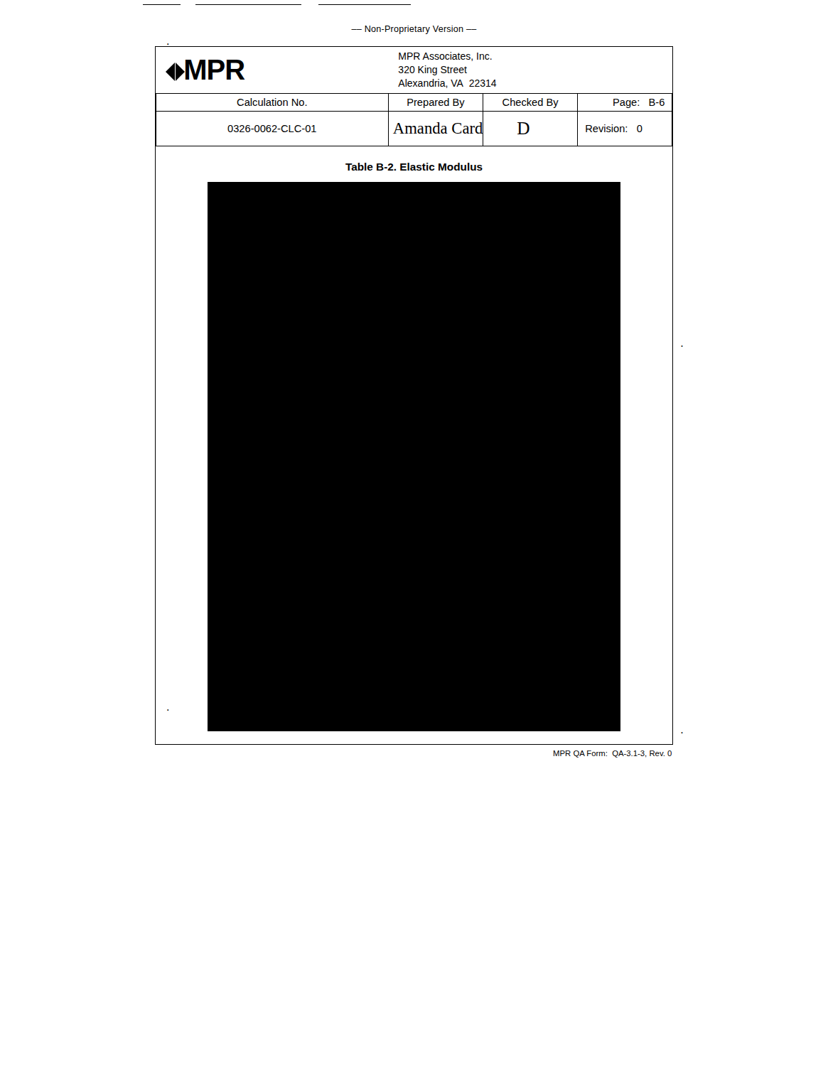.
.
.
.
–– Non-Proprietary Version ––
| MPR | MPR Associates, Inc. 320 King Street Alexandria, VA 22314 |
| Calculation No. | Prepared By | Checked By | Page: B-6 |
| 0326-0062-CLC-01 | Amanda Card | D | Revision: 0 |
Table B-2. Elastic Modulus
MPR QA Form: QA-3.1-3, Rev. 0